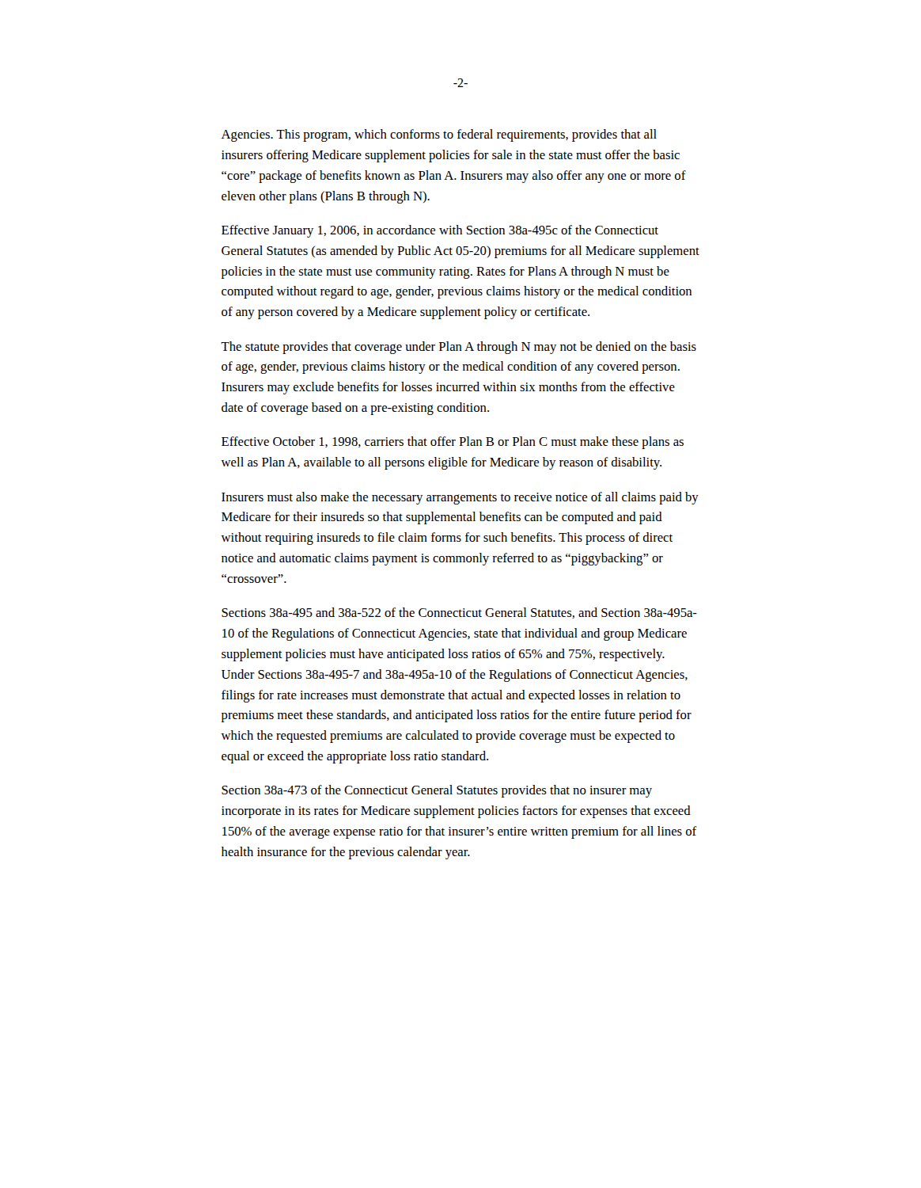-2-
Agencies. This program, which conforms to federal requirements, provides that all insurers offering Medicare supplement policies for sale in the state must offer the basic “core” package of benefits known as Plan A. Insurers may also offer any one or more of eleven other plans (Plans B through N).
Effective January 1, 2006, in accordance with Section 38a-495c of the Connecticut General Statutes (as amended by Public Act 05-20) premiums for all Medicare supplement policies in the state must use community rating. Rates for Plans A through N must be computed without regard to age, gender, previous claims history or the medical condition of any person covered by a Medicare supplement policy or certificate.
The statute provides that coverage under Plan A through N may not be denied on the basis of age, gender, previous claims history or the medical condition of any covered person. Insurers may exclude benefits for losses incurred within six months from the effective date of coverage based on a pre-existing condition.
Effective October 1, 1998, carriers that offer Plan B or Plan C must make these plans as well as Plan A, available to all persons eligible for Medicare by reason of disability.
Insurers must also make the necessary arrangements to receive notice of all claims paid by Medicare for their insureds so that supplemental benefits can be computed and paid without requiring insureds to file claim forms for such benefits. This process of direct notice and automatic claims payment is commonly referred to as “piggybacking” or “crossover”.
Sections 38a-495 and 38a-522 of the Connecticut General Statutes, and Section 38a-495a-10 of the Regulations of Connecticut Agencies, state that individual and group Medicare supplement policies must have anticipated loss ratios of 65% and 75%, respectively. Under Sections 38a-495-7 and 38a-495a-10 of the Regulations of Connecticut Agencies, filings for rate increases must demonstrate that actual and expected losses in relation to premiums meet these standards, and anticipated loss ratios for the entire future period for which the requested premiums are calculated to provide coverage must be expected to equal or exceed the appropriate loss ratio standard.
Section 38a-473 of the Connecticut General Statutes provides that no insurer may incorporate in its rates for Medicare supplement policies factors for expenses that exceed 150% of the average expense ratio for that insurer’s entire written premium for all lines of health insurance for the previous calendar year.